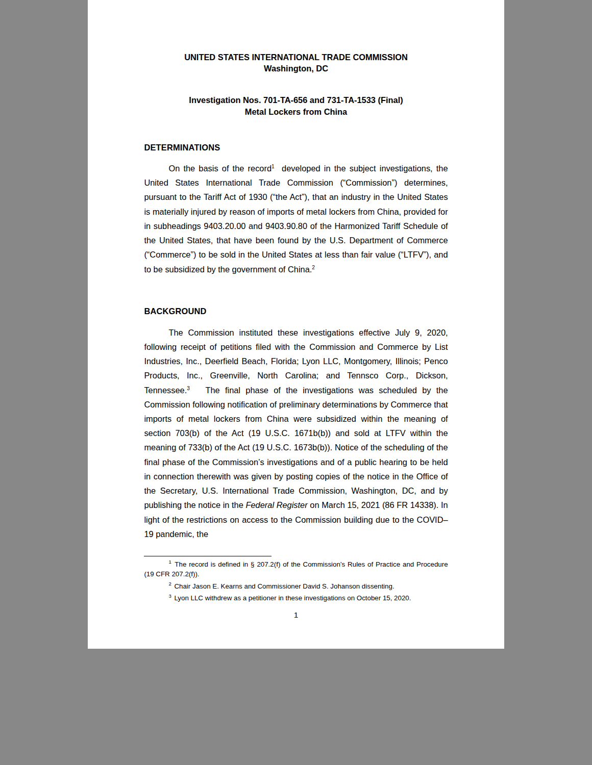UNITED STATES INTERNATIONAL TRADE COMMISSION
Washington, DC
Investigation Nos. 701-TA-656 and 731-TA-1533 (Final)
Metal Lockers from China
DETERMINATIONS
On the basis of the record1 developed in the subject investigations, the United States International Trade Commission (“Commission”) determines, pursuant to the Tariff Act of 1930 (“the Act”), that an industry in the United States is materially injured by reason of imports of metal lockers from China, provided for in subheadings 9403.20.00 and 9403.90.80 of the Harmonized Tariff Schedule of the United States, that have been found by the U.S. Department of Commerce (“Commerce”) to be sold in the United States at less than fair value (“LTFV”), and to be subsidized by the government of China.2
BACKGROUND
The Commission instituted these investigations effective July 9, 2020, following receipt of petitions filed with the Commission and Commerce by List Industries, Inc., Deerfield Beach, Florida; Lyon LLC, Montgomery, Illinois; Penco Products, Inc., Greenville, North Carolina; and Tennsco Corp., Dickson, Tennessee.3 The final phase of the investigations was scheduled by the Commission following notification of preliminary determinations by Commerce that imports of metal lockers from China were subsidized within the meaning of section 703(b) of the Act (19 U.S.C. 1671b(b)) and sold at LTFV within the meaning of 733(b) of the Act (19 U.S.C. 1673b(b)). Notice of the scheduling of the final phase of the Commission’s investigations and of a public hearing to be held in connection therewith was given by posting copies of the notice in the Office of the Secretary, U.S. International Trade Commission, Washington, DC, and by publishing the notice in the Federal Register on March 15, 2021 (86 FR 14338). In light of the restrictions on access to the Commission building due to the COVID–19 pandemic, the
1 The record is defined in § 207.2(f) of the Commission’s Rules of Practice and Procedure (19 CFR 207.2(f)).
2 Chair Jason E. Kearns and Commissioner David S. Johanson dissenting.
3 Lyon LLC withdrew as a petitioner in these investigations on October 15, 2020.
1